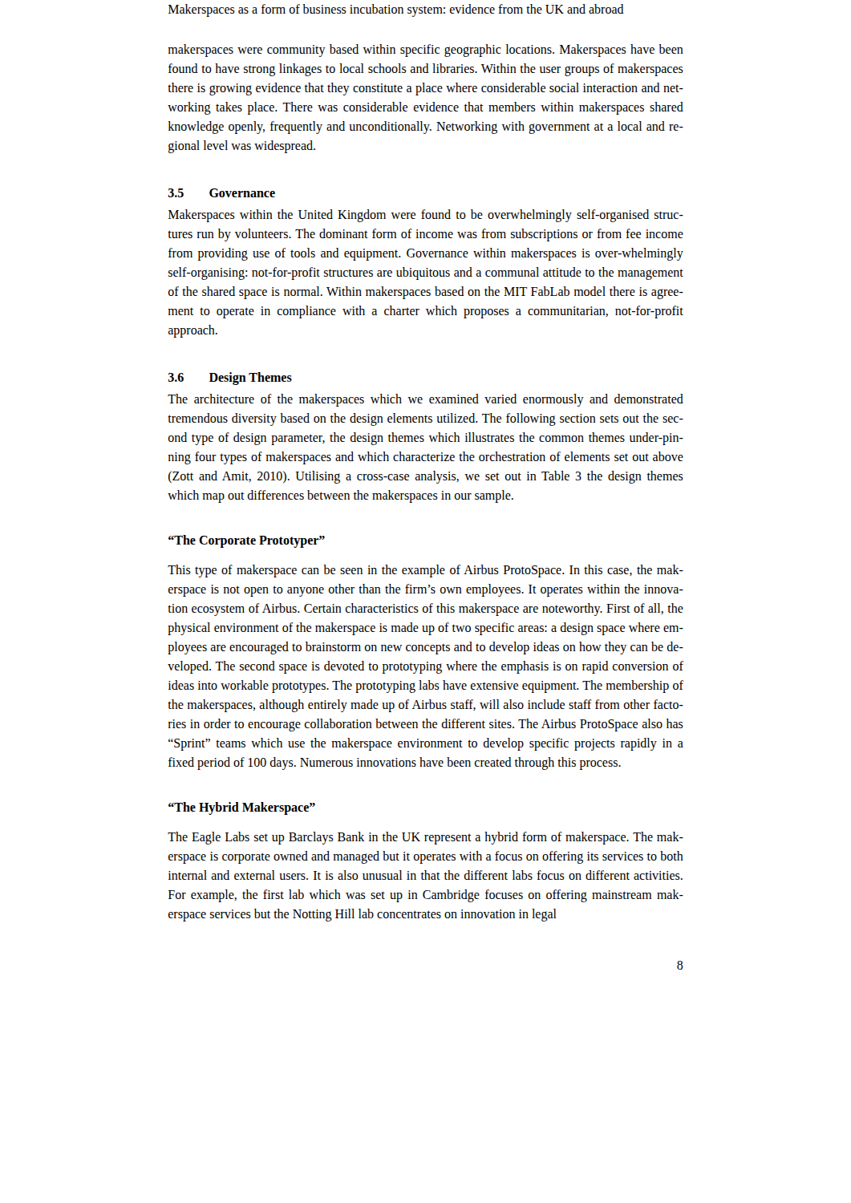Makerspaces as a form of business incubation system: evidence from the UK and abroad
makerspaces were community based within specific geographic locations. Makerspaces have been found to have strong linkages to local schools and libraries. Within the user groups of makerspaces there is growing evidence that they constitute a place where considerable social interaction and networking takes place. There was considerable evidence that members within makerspaces shared knowledge openly, frequently and unconditionally. Networking with government at a local and regional level was widespread.
3.5 Governance
Makerspaces within the United Kingdom were found to be overwhelmingly self-organised structures run by volunteers. The dominant form of income was from subscriptions or from fee income from providing use of tools and equipment. Governance within makerspaces is over-whelmingly self-organising: not-for-profit structures are ubiquitous and a communal attitude to the management of the shared space is normal. Within makerspaces based on the MIT FabLab model there is agreement to operate in compliance with a charter which proposes a communitarian, not-for-profit approach.
3.6 Design Themes
The architecture of the makerspaces which we examined varied enormously and demonstrated tremendous diversity based on the design elements utilized. The following section sets out the second type of design parameter, the design themes which illustrates the common themes under-pinning four types of makerspaces and which characterize the orchestration of elements set out above (Zott and Amit, 2010). Utilising a cross-case analysis, we set out in Table 3 the design themes which map out differences between the makerspaces in our sample.
“The Corporate Prototyper”
This type of makerspace can be seen in the example of Airbus ProtoSpace. In this case, the makerspace is not open to anyone other than the firm’s own employees. It operates within the innovation ecosystem of Airbus. Certain characteristics of this makerspace are noteworthy. First of all, the physical environment of the makerspace is made up of two specific areas: a design space where employees are encouraged to brainstorm on new concepts and to develop ideas on how they can be developed. The second space is devoted to prototyping where the emphasis is on rapid conversion of ideas into workable prototypes. The prototyping labs have extensive equipment. The membership of the makerspaces, although entirely made up of Airbus staff, will also include staff from other factories in order to encourage collaboration between the different sites. The Airbus ProtoSpace also has “Sprint” teams which use the makerspace environment to develop specific projects rapidly in a fixed period of 100 days. Numerous innovations have been created through this process.
“The Hybrid Makerspace”
The Eagle Labs set up Barclays Bank in the UK represent a hybrid form of makerspace. The makerspace is corporate owned and managed but it operates with a focus on offering its services to both internal and external users. It is also unusual in that the different labs focus on different activities. For example, the first lab which was set up in Cambridge focuses on offering mainstream makerspace services but the Notting Hill lab concentrates on innovation in legal
8